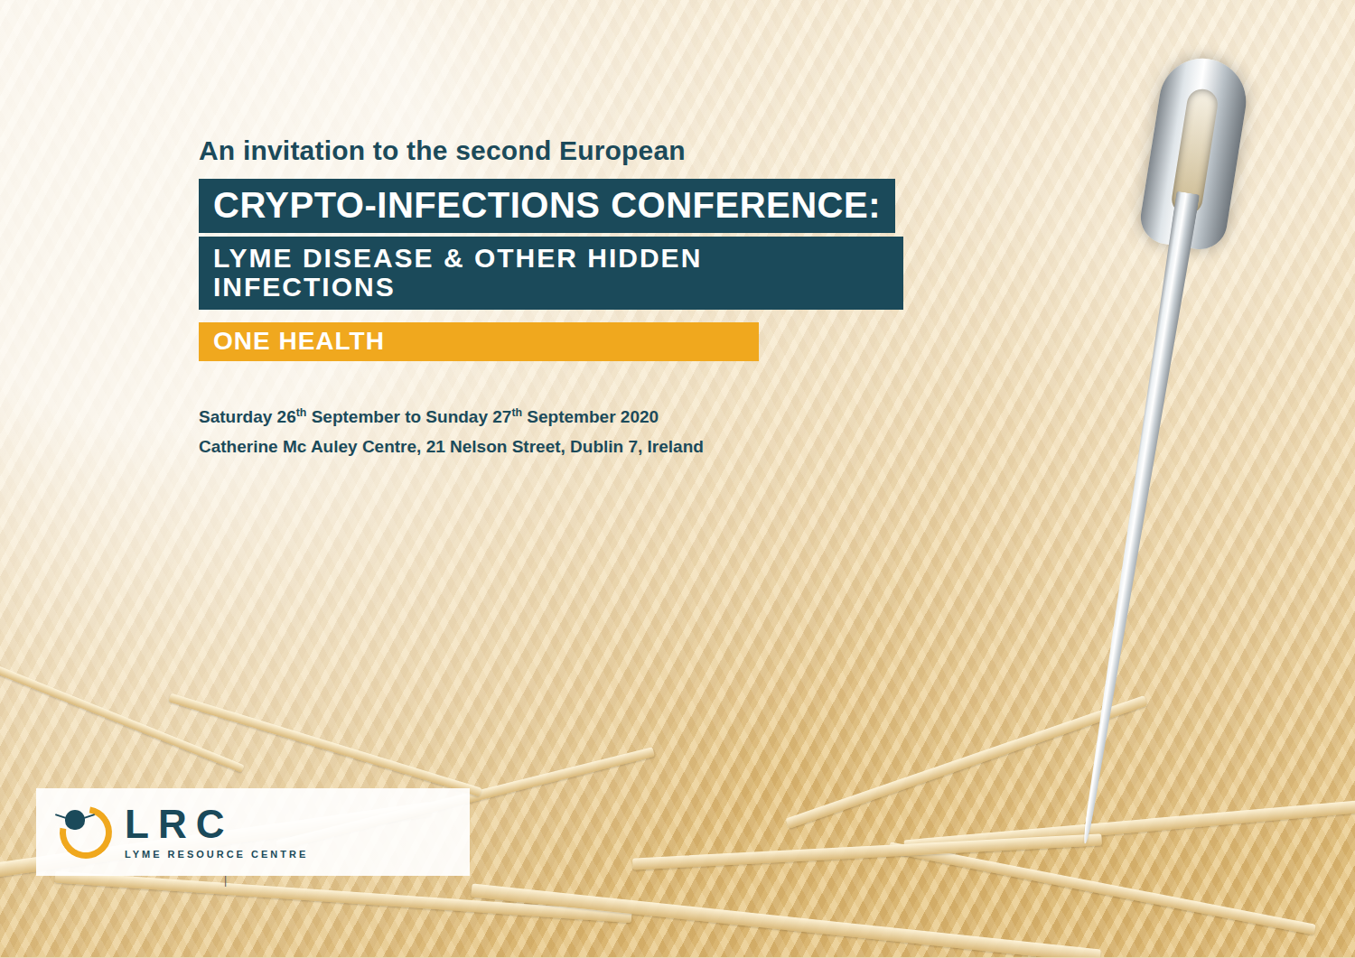An invitation to the second European
CRYPTO-INFECTIONS CONFERENCE:
LYME DISEASE & OTHER HIDDEN INFECTIONS
ONE HEALTH
Saturday 26th September to Sunday 27th September 2020
Catherine Mc Auley Centre, 21 Nelson Street, Dublin 7, Ireland
LRC
LYME RESOURCE CENTRE
|